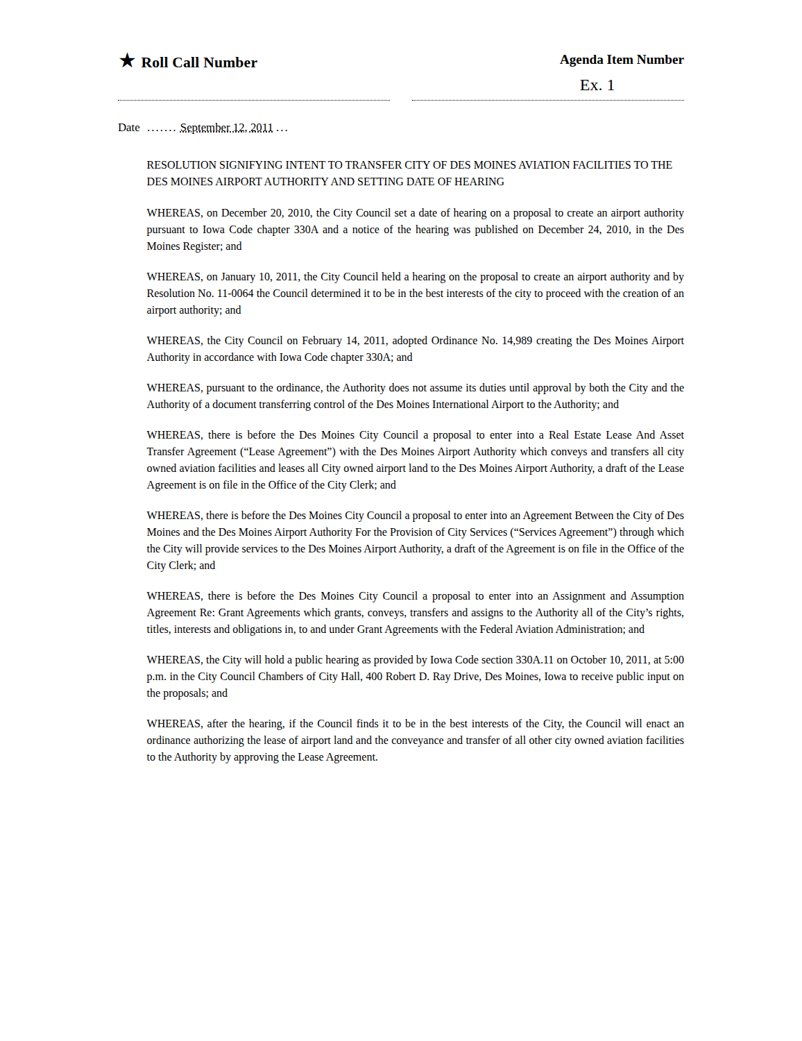★ Roll Call Number
Agenda Item Number Ex. 1
Date ....... September 12, 2011 ...
Resolution signifying intent to transfer City of Des Moines aviation facilities to the Des Moines Airport Authority and setting date of hearing
WHEREAS, on December 20, 2010, the City Council set a date of hearing on a proposal to create an airport authority pursuant to Iowa Code chapter 330A and a notice of the hearing was published on December 24, 2010, in the Des Moines Register; and
WHEREAS, on January 10, 2011, the City Council held a hearing on the proposal to create an airport authority and by Resolution No. 11-0064 the Council determined it to be in the best interests of the city to proceed with the creation of an airport authority; and
WHEREAS, the City Council on February 14, 2011, adopted Ordinance No. 14,989 creating the Des Moines Airport Authority in accordance with Iowa Code chapter 330A; and
WHEREAS, pursuant to the ordinance, the Authority does not assume its duties until approval by both the City and the Authority of a document transferring control of the Des Moines International Airport to the Authority; and
WHEREAS, there is before the Des Moines City Council a proposal to enter into a Real Estate Lease And Asset Transfer Agreement (“Lease Agreement”) with the Des Moines Airport Authority which conveys and transfers all city owned aviation facilities and leases all City owned airport land to the Des Moines Airport Authority, a draft of the Lease Agreement is on file in the Office of the City Clerk; and
WHEREAS, there is before the Des Moines City Council a proposal to enter into an Agreement Between the City of Des Moines and the Des Moines Airport Authority For the Provision of City Services (“Services Agreement”) through which the City will provide services to the Des Moines Airport Authority, a draft of the Agreement is on file in the Office of the City Clerk; and
WHEREAS, there is before the Des Moines City Council a proposal to enter into an Assignment and Assumption Agreement Re: Grant Agreements which grants, conveys, transfers and assigns to the Authority all of the City’s rights, titles, interests and obligations in, to and under Grant Agreements with the Federal Aviation Administration; and
WHEREAS, the City will hold a public hearing as provided by Iowa Code section 330A.11 on October 10, 2011, at 5:00 p.m. in the City Council Chambers of City Hall, 400 Robert D. Ray Drive, Des Moines, Iowa to receive public input on the proposals; and
WHEREAS, after the hearing, if the Council finds it to be in the best interests of the City, the Council will enact an ordinance authorizing the lease of airport land and the conveyance and transfer of all other city owned aviation facilities to the Authority by approving the Lease Agreement.